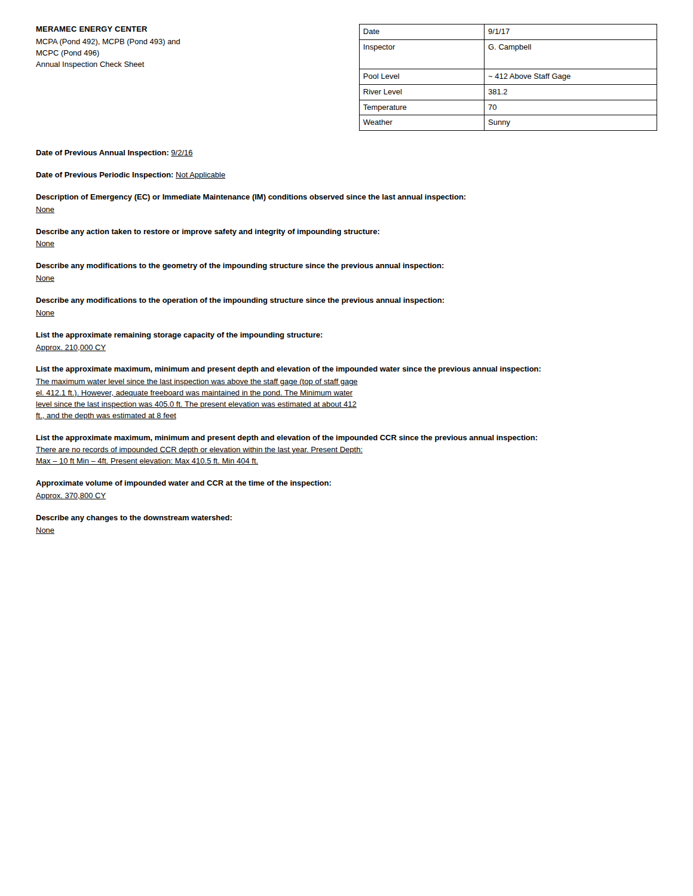MERAMEC ENERGY CENTER
MCPA (Pond 492), MCPB (Pond 493) and
MCPC (Pond 496)
Annual Inspection Check Sheet
| Date | 9/1/17 |
| Inspector | G. Campbell |
| Pool Level | ~ 412 Above Staff Gage |
| River Level | 381.2 |
| Temperature | 70 |
| Weather | Sunny |
Date of Previous Annual Inspection: 9/2/16
Date of Previous Periodic Inspection: Not Applicable
Description of Emergency (EC) or Immediate Maintenance (IM) conditions observed since the last annual inspection:
None
Describe any action taken to restore or improve safety and integrity of impounding structure:
None
Describe any modifications to the geometry of the impounding structure since the previous annual inspection:
None
Describe any modifications to the operation of the impounding structure since the previous annual inspection:
None
List the approximate remaining storage capacity of the impounding structure:
Approx. 210,000 CY
List the approximate maximum, minimum and present depth and elevation of the impounded water since the previous annual inspection:
The maximum water level since the last inspection was above the staff gage (top of staff gage el. 412.1 ft.). However, adequate freeboard was maintained in the pond. The Minimum water level since the last inspection was 405.0 ft. The present elevation was estimated at about 412 ft., and the depth was estimated at 8 feet
List the approximate maximum, minimum and present depth and elevation of the impounded CCR since the previous annual inspection:
There are no records of impounded CCR depth or elevation within the last year. Present Depth: Max – 10 ft Min – 4ft. Present elevation: Max 410.5 ft. Min 404 ft.
Approximate volume of impounded water and CCR at the time of the inspection:
Approx. 370,800 CY
Describe any changes to the downstream watershed:
None